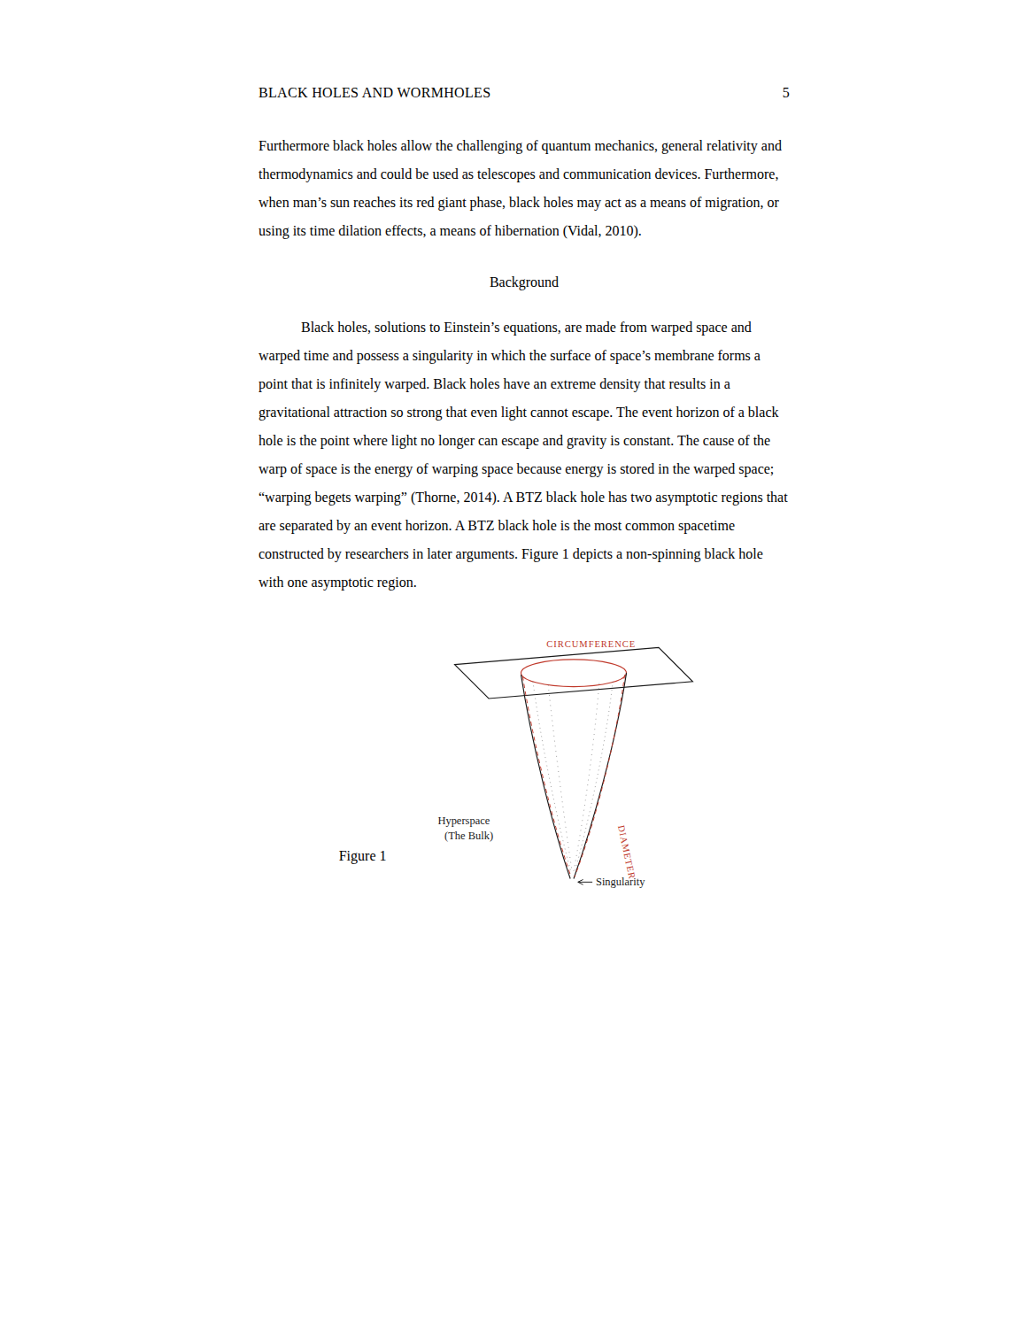Black Holes and Wormholes 5
Furthermore black holes allow the challenging of quantum mechanics, general relativity and thermodynamics and could be used as telescopes and communication devices. Furthermore, when man’s sun reaches its red giant phase, black holes may act as a means of migration, or using its time dilation effects, a means of hibernation (Vidal, 2010).
Background
Black holes, solutions to Einstein’s equations, are made from warped space and warped time and possess a singularity in which the surface of space’s membrane forms a point that is infinitely warped. Black holes have an extreme density that results in a gravitational attraction so strong that even light cannot escape. The event horizon of a black hole is the point where light no longer can escape and gravity is constant. The cause of the warp of space is the energy of warping space because energy is stored in the warped space; “warping begets warping” (Thorne, 2014). A BTZ black hole has two asymptotic regions that are separated by an event horizon. A BTZ black hole is the most common spacetime constructed by researchers in later arguments. Figure 1 depicts a non-spinning black hole with one asymptotic region.
Figure 1
CIRCUMFERENCE DIAMETER Hyperspace (The Bulk) Singularity